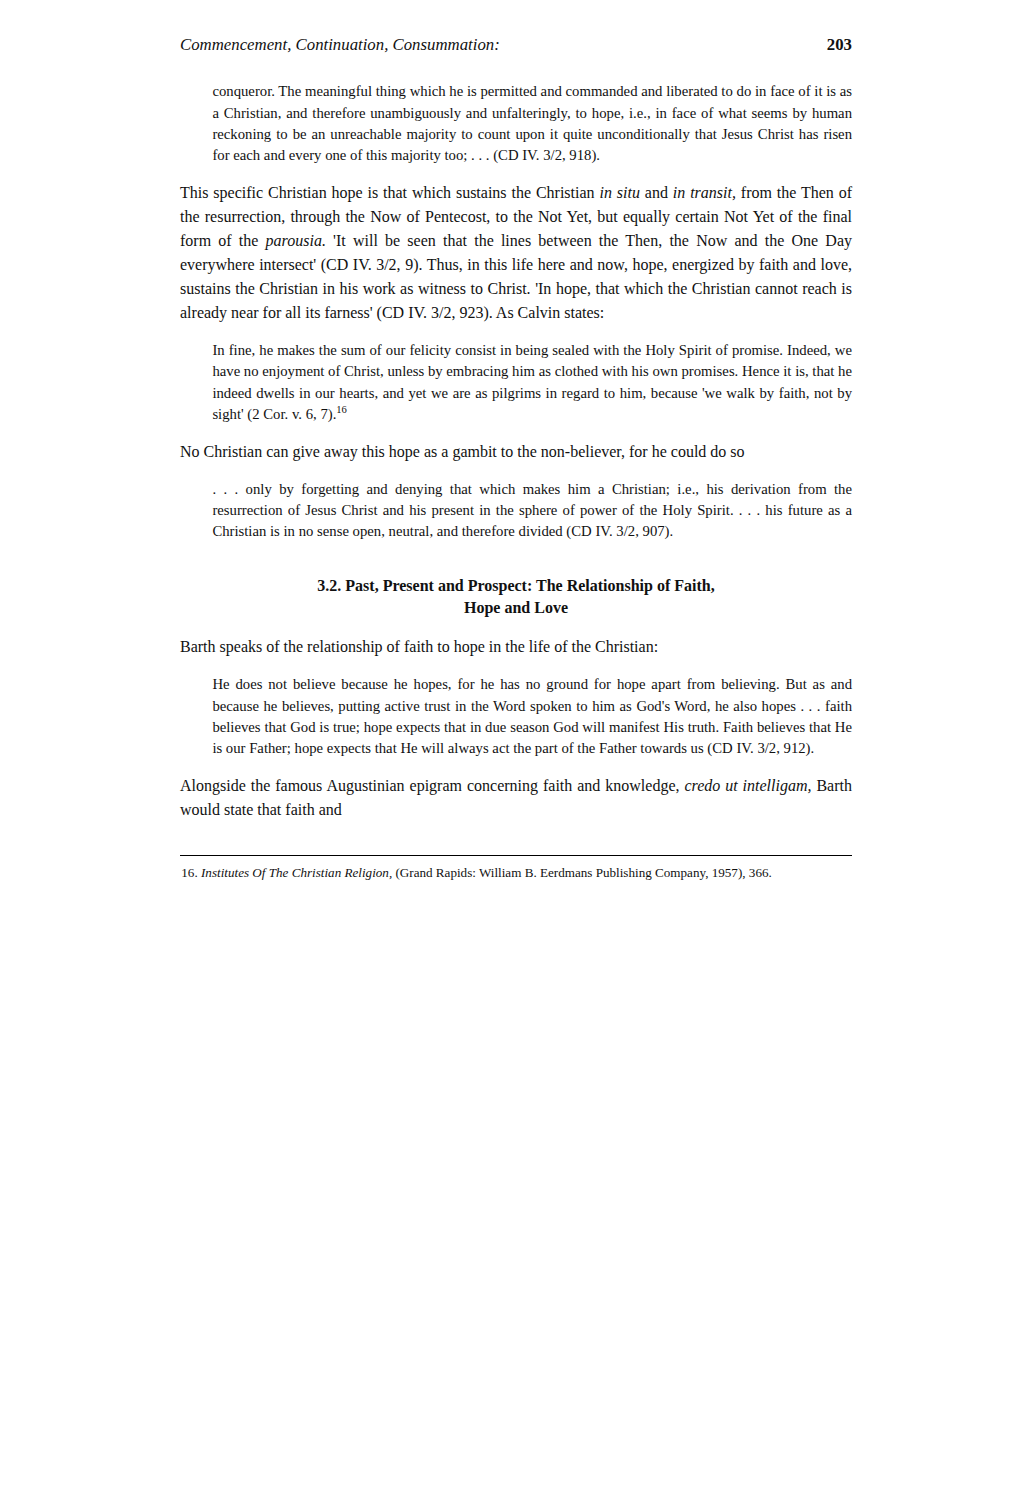Commencement, Continuation, Consummation: 203
conqueror. The meaningful thing which he is permitted and commanded and liberated to do in face of it is as a Christian, and therefore unambiguously and unfalteringly, to hope, i.e., in face of what seems by human reckoning to be an unreachable majority to count upon it quite unconditionally that Jesus Christ has risen for each and every one of this majority too; . . . (CD IV. 3/2, 918).
This specific Christian hope is that which sustains the Christian in situ and in transit, from the Then of the resurrection, through the Now of Pentecost, to the Not Yet, but equally certain Not Yet of the final form of the parousia. 'It will be seen that the lines between the Then, the Now and the One Day everywhere intersect' (CD IV. 3/2, 9). Thus, in this life here and now, hope, energized by faith and love, sustains the Christian in his work as witness to Christ. 'In hope, that which the Christian cannot reach is already near for all its farness' (CD IV. 3/2, 923). As Calvin states:
In fine, he makes the sum of our felicity consist in being sealed with the Holy Spirit of promise. Indeed, we have no enjoyment of Christ, unless by embracing him as clothed with his own promises. Hence it is, that he indeed dwells in our hearts, and yet we are as pilgrims in regard to him, because 'we walk by faith, not by sight' (2 Cor. v. 6, 7).16
No Christian can give away this hope as a gambit to the non-believer, for he could do so
. . . only by forgetting and denying that which makes him a Christian; i.e., his derivation from the resurrection of Jesus Christ and his present in the sphere of power of the Holy Spirit. . . . his future as a Christian is in no sense open, neutral, and therefore divided (CD IV. 3/2, 907).
3.2. Past, Present and Prospect: The Relationship of Faith,
Hope and Love
Barth speaks of the relationship of faith to hope in the life of the Christian:
He does not believe because he hopes, for he has no ground for hope apart from believing. But as and because he believes, putting active trust in the Word spoken to him as God's Word, he also hopes . . . faith believes that God is true; hope expects that in due season God will manifest His truth. Faith believes that He is our Father; hope expects that He will always act the part of the Father towards us (CD IV. 3/2, 912).
Alongside the famous Augustinian epigram concerning faith and knowledge, credo ut intelligam, Barth would state that faith and
Institutes Of The Christian Religion, (Grand Rapids: William B. Eerdmans Publishing Company, 1957), 366.